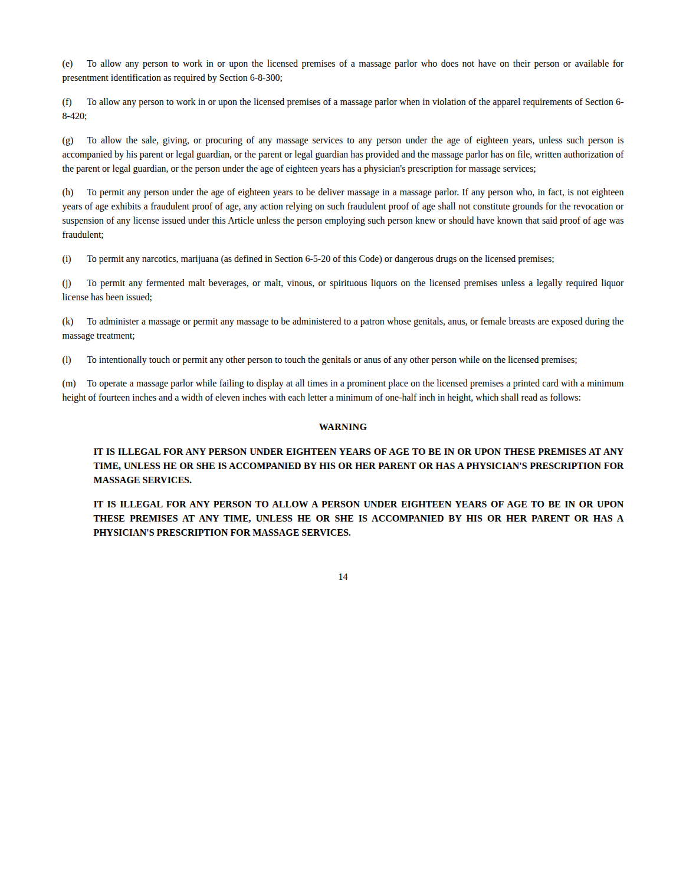(e) To allow any person to work in or upon the licensed premises of a massage parlor who does not have on their person or available for presentment identification as required by Section 6-8-300;
(f) To allow any person to work in or upon the licensed premises of a massage parlor when in violation of the apparel requirements of Section 6-8-420;
(g) To allow the sale, giving, or procuring of any massage services to any person under the age of eighteen years, unless such person is accompanied by his parent or legal guardian, or the parent or legal guardian has provided and the massage parlor has on file, written authorization of the parent or legal guardian, or the person under the age of eighteen years has a physician's prescription for massage services;
(h) To permit any person under the age of eighteen years to be deliver massage in a massage parlor. If any person who, in fact, is not eighteen years of age exhibits a fraudulent proof of age, any action relying on such fraudulent proof of age shall not constitute grounds for the revocation or suspension of any license issued under this Article unless the person employing such person knew or should have known that said proof of age was fraudulent;
(i) To permit any narcotics, marijuana (as defined in Section 6-5-20 of this Code) or dangerous drugs on the licensed premises;
(j) To permit any fermented malt beverages, or malt, vinous, or spirituous liquors on the licensed premises unless a legally required liquor license has been issued;
(k) To administer a massage or permit any massage to be administered to a patron whose genitals, anus, or female breasts are exposed during the massage treatment;
(l) To intentionally touch or permit any other person to touch the genitals or anus of any other person while on the licensed premises;
(m) To operate a massage parlor while failing to display at all times in a prominent place on the licensed premises a printed card with a minimum height of fourteen inches and a width of eleven inches with each letter a minimum of one-half inch in height, which shall read as follows:
WARNING
IT IS ILLEGAL FOR ANY PERSON UNDER EIGHTEEN YEARS OF AGE TO BE IN OR UPON THESE PREMISES AT ANY TIME, UNLESS HE OR SHE IS ACCOMPANIED BY HIS OR HER PARENT OR HAS A PHYSICIAN'S PRESCRIPTION FOR MASSAGE SERVICES.
IT IS ILLEGAL FOR ANY PERSON TO ALLOW A PERSON UNDER EIGHTEEN YEARS OF AGE TO BE IN OR UPON THESE PREMISES AT ANY TIME, UNLESS HE OR SHE IS ACCOMPANIED BY HIS OR HER PARENT OR HAS A PHYSICIAN'S PRESCRIPTION FOR MASSAGE SERVICES.
14